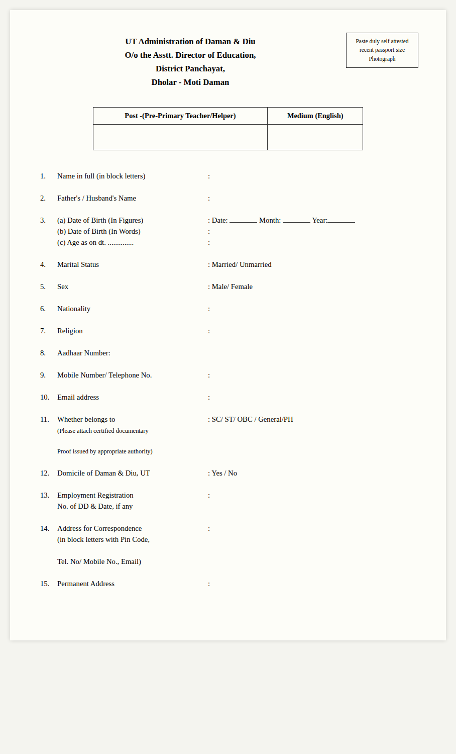Paste duly self attested recent passport size Photograph
UT Administration of Daman & Diu
O/o the Asstt. Director of Education,
District Panchayat,
Dholar - Moti Daman
| Post -(Pre-Primary Teacher/Helper) | Medium (English) |
| --- | --- |
Name in full (in block letters) :
Father's / Husband's Name :
(a) Date of Birth (In Figures) (b) Date of Birth (In Words) (c) Age as on dt. .............. : Date: Month: Year: : :
Marital Status : Married/ Unmarried
Sex : Male/ Female
Nationality :
Religion :
Aadhaar Number:
Mobile Number/ Telephone No. :
Email address :
Whether belongs to (Please attach certified documentary Proof issued by appropriate authority) : SC/ ST/ OBC / General/PH
Domicile of Daman & Diu, UT : Yes / No
Employment Registration
No. of DD & Date, if any :
Address for Correspondence
(in block letters with Pin Code,
Tel. No/ Mobile No., Email) :
Permanent Address :